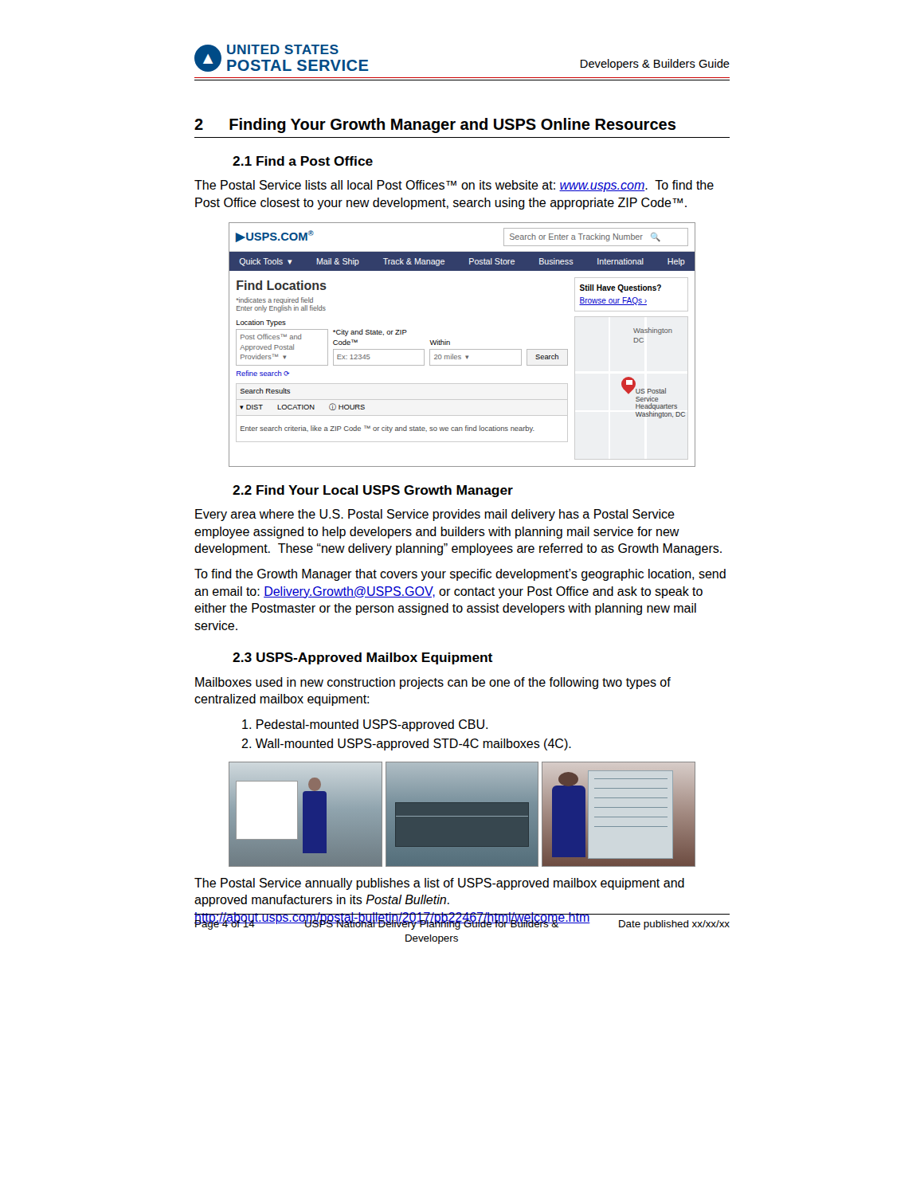▲UNITED STATES
POSTAL SERVICE
Developers & Builders Guide
2 Finding Your Growth Manager and USPS Online Resources
2.1 Find a Post Office
The Postal Service lists all local Post Offices™ on its website at: www.usps.com. To find the Post Office closest to your new development, search using the appropriate ZIP Code™.
▶USPS.COM®
Search or Enter a Tracking Number 🔍
Quick Tools ▾ Mail & Ship Track & Manage Postal Store Business International Help
Find Locations
*indicates a required field
Enter only English in all fields
Location Types
Post Offices™ and Approved Postal Providers™ ▾
*City and State, or ZIP Code™
Ex: 12345
Within
20 miles ▾
Search
Refine search ⟳
Search Results
▾ DIST LOCATIONⓘ HOURS
Enter search criteria, like a ZIP Code ™ or city and state, so we can find locations nearby.
Still Have Questions? Browse our FAQs ›
Washington
DC
US Postal Service
Headquarters
Washington, DC
2.2 Find Your Local USPS Growth Manager
Every area where the U.S. Postal Service provides mail delivery has a Postal Service employee assigned to help developers and builders with planning mail service for new development. These “new delivery planning” employees are referred to as Growth Managers.
To find the Growth Manager that covers your specific development’s geographic location, send an email to: Delivery.Growth@USPS.GOV, or contact your Post Office and ask to speak to either the Postmaster or the person assigned to assist developers with planning new mail service.
2.3 USPS-Approved Mailbox Equipment
Mailboxes used in new construction projects can be one of the following two types of centralized mailbox equipment:
Pedestal-mounted USPS-approved CBU.
Wall-mounted USPS-approved STD-4C mailboxes (4C).
The Postal Service annually publishes a list of USPS-approved mailbox equipment and approved manufacturers in its Postal Bulletin.
http://about.usps.com/postal-bulletin/2017/pb22467/html/welcome.htm
Page 4 of 14
USPS National Delivery Planning Guide for Builders & Developers
Date published xx/xx/xx